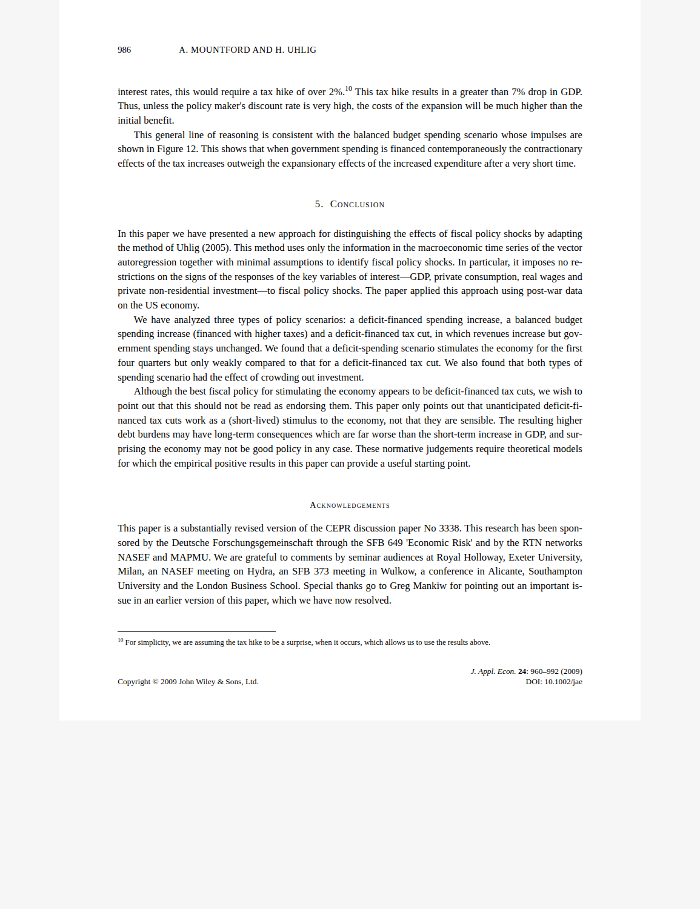986 A. MOUNTFORD AND H. UHLIG
interest rates, this would require a tax hike of over 2%.10 This tax hike results in a greater than 7% drop in GDP. Thus, unless the policy maker's discount rate is very high, the costs of the expansion will be much higher than the initial benefit.
This general line of reasoning is consistent with the balanced budget spending scenario whose impulses are shown in Figure 12. This shows that when government spending is financed contemporaneously the contractionary effects of the tax increases outweigh the expansionary effects of the increased expenditure after a very short time.
5. Conclusion
In this paper we have presented a new approach for distinguishing the effects of fiscal policy shocks by adapting the method of Uhlig (2005). This method uses only the information in the macroeconomic time series of the vector autoregression together with minimal assumptions to identify fiscal policy shocks. In particular, it imposes no restrictions on the signs of the responses of the key variables of interest—GDP, private consumption, real wages and private non-residential investment—to fiscal policy shocks. The paper applied this approach using post-war data on the US economy.
We have analyzed three types of policy scenarios: a deficit-financed spending increase, a balanced budget spending increase (financed with higher taxes) and a deficit-financed tax cut, in which revenues increase but government spending stays unchanged. We found that a deficit-spending scenario stimulates the economy for the first four quarters but only weakly compared to that for a deficit-financed tax cut. We also found that both types of spending scenario had the effect of crowding out investment.
Although the best fiscal policy for stimulating the economy appears to be deficit-financed tax cuts, we wish to point out that this should not be read as endorsing them. This paper only points out that unanticipated deficit-financed tax cuts work as a (short-lived) stimulus to the economy, not that they are sensible. The resulting higher debt burdens may have long-term consequences which are far worse than the short-term increase in GDP, and surprising the economy may not be good policy in any case. These normative judgements require theoretical models for which the empirical positive results in this paper can provide a useful starting point.
Acknowledgements
This paper is a substantially revised version of the CEPR discussion paper No 3338. This research has been sponsored by the Deutsche Forschungsgemeinschaft through the SFB 649 'Economic Risk' and by the RTN networks NASEF and MAPMU. We are grateful to comments by seminar audiences at Royal Holloway, Exeter University, Milan, an NASEF meeting on Hydra, an SFB 373 meeting in Wulkow, a conference in Alicante, Southampton University and the London Business School. Special thanks go to Greg Mankiw for pointing out an important issue in an earlier version of this paper, which we have now resolved.
10 For simplicity, we are assuming the tax hike to be a surprise, when it occurs, which allows us to use the results above.
Copyright © 2009 John Wiley & Sons, Ltd.
J. Appl. Econ. 24: 960–992 (2009)
DOI: 10.1002/jae